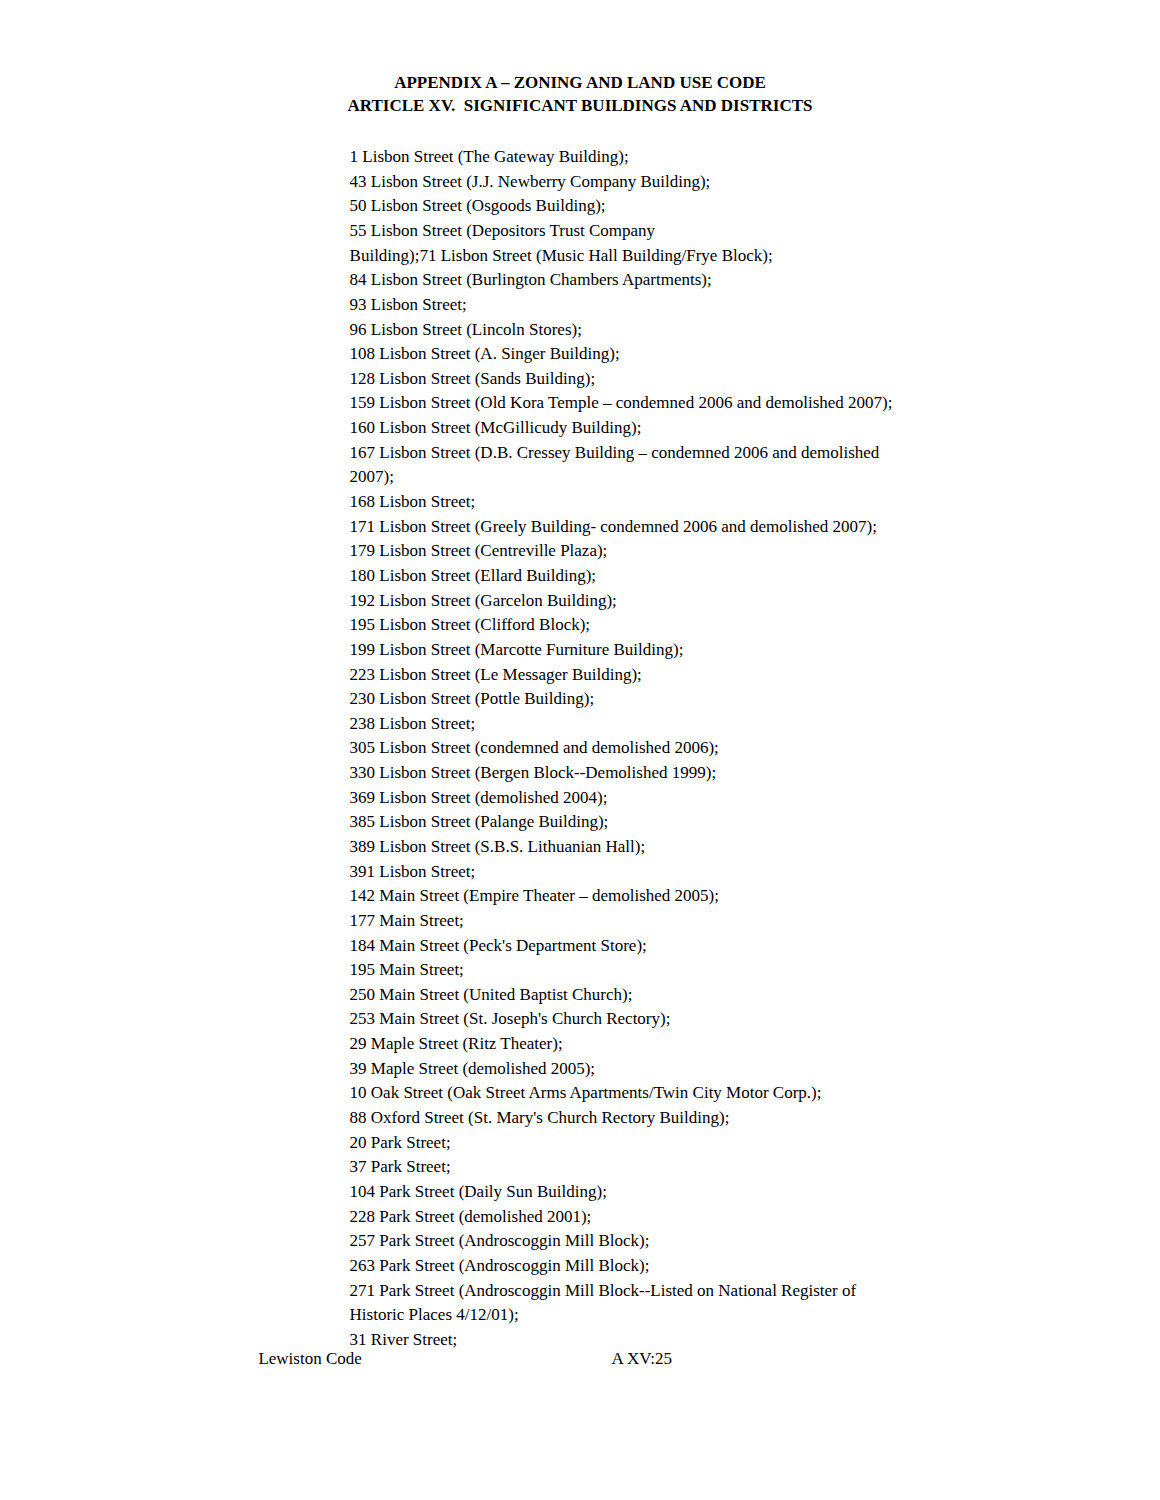APPENDIX A – ZONING AND LAND USE CODE ARTICLE XV. SIGNIFICANT BUILDINGS AND DISTRICTS
1 Lisbon Street (The Gateway Building);
43 Lisbon Street (J.J. Newberry Company Building);
50 Lisbon Street (Osgoods Building);
55 Lisbon Street (Depositors Trust Company
Building);71 Lisbon Street (Music Hall Building/Frye Block);
84 Lisbon Street (Burlington Chambers Apartments);
93 Lisbon Street;
96 Lisbon Street (Lincoln Stores);
108 Lisbon Street (A. Singer Building);
128 Lisbon Street (Sands Building);
159 Lisbon Street (Old Kora Temple – condemned 2006 and demolished 2007);
160 Lisbon Street (McGillicudy Building);
167 Lisbon Street (D.B. Cressey Building – condemned 2006 and demolished 2007);
168 Lisbon Street;
171 Lisbon Street (Greely Building- condemned 2006 and demolished 2007);
179 Lisbon Street (Centreville Plaza);
180 Lisbon Street (Ellard Building);
192 Lisbon Street (Garcelon Building);
195 Lisbon Street (Clifford Block);
199 Lisbon Street (Marcotte Furniture Building);
223 Lisbon Street (Le Messager Building);
230 Lisbon Street (Pottle Building);
238 Lisbon Street;
305 Lisbon Street (condemned and demolished 2006);
330 Lisbon Street (Bergen Block--Demolished 1999);
369 Lisbon Street (demolished 2004);
385 Lisbon Street (Palange Building);
389 Lisbon Street (S.B.S. Lithuanian Hall);
391 Lisbon Street;
142 Main Street (Empire Theater – demolished 2005);
177 Main Street;
184 Main Street (Peck's Department Store);
195 Main Street;
250 Main Street (United Baptist Church);
253 Main Street (St. Joseph's Church Rectory);
29 Maple Street (Ritz Theater);
39 Maple Street (demolished 2005);
10 Oak Street (Oak Street Arms Apartments/Twin City Motor Corp.);
88 Oxford Street (St. Mary's Church Rectory Building);
20 Park Street;
37 Park Street;
104 Park Street (Daily Sun Building);
228 Park Street (demolished 2001);
257 Park Street (Androscoggin Mill Block);
263 Park Street (Androscoggin Mill Block);
271 Park Street (Androscoggin Mill Block--Listed on National Register of Historic Places 4/12/01);
31 River Street;
Lewiston Code A XV:25